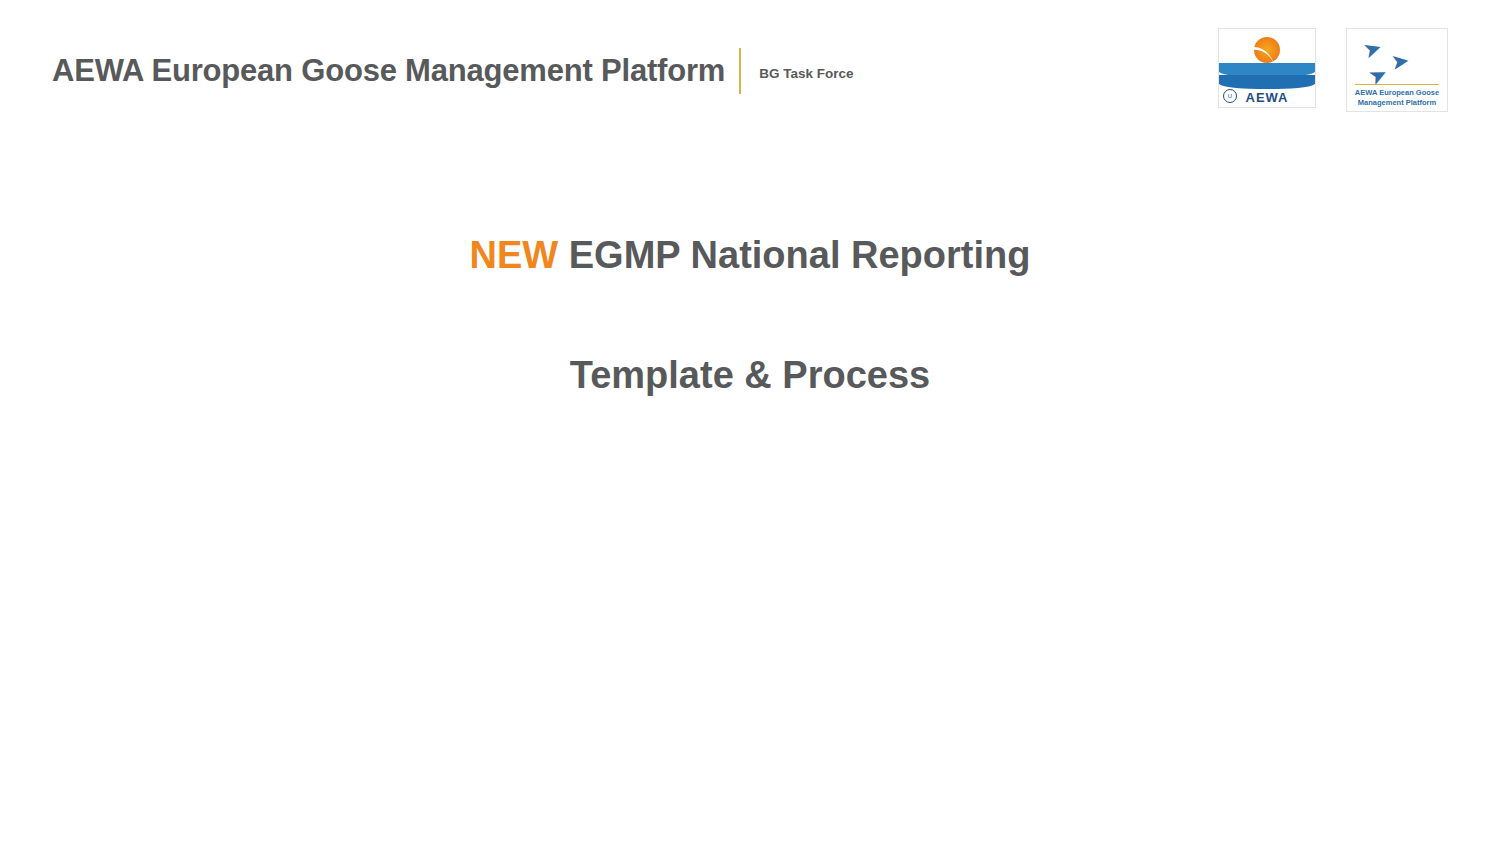AEWA European Goose Management Platform
BG Task Force
U AEWA
➤ ➤ ➤ AEWA European Goose
Management Platform
NEW EGMP National Reporting
Template & Process